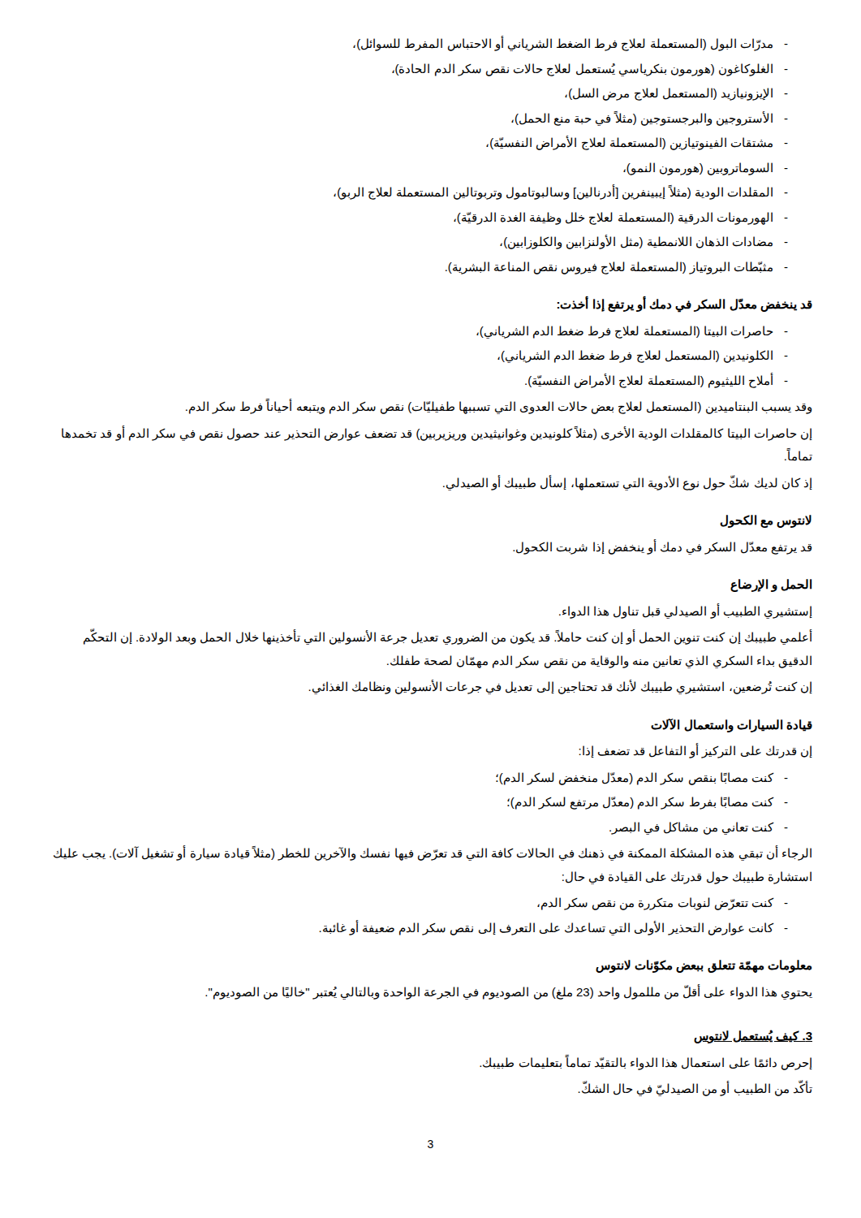مدرّات البول (المستعملة لعلاج فرط الضغط الشرياني أو الاحتباس المفرط للسوائل)،
الغلوكاغون (هورمون بنكرياسي يُستعمل لعلاج حالات نقص سكر الدم الحادة)،
الإيزونيازيد (المستعمل لعلاج مرض السل)،
الأستروجين والبرجستوجين (مثلاً في حبة منع الحمل)،
مشتقات الفينوتيازين (المستعملة لعلاج الأمراض النفسيّة)،
السوماتروبين (هورمون النمو)،
المقلدات الودية (مثلاً إيبينفرين [أدرنالين] وسالبوتامول وتربوتالين المستعملة لعلاج الربو)،
الهورمونات الدرقية (المستعملة لعلاج خلل وظيفة الغدة الدرقيّة)،
مضادات الذهان اللانمطية (مثل الأولنزابين والكلوزابين)،
مثبّطات البروتياز (المستعملة لعلاج فيروس نقص المناعة البشرية).
قد ينخفض معدّل السكر في دمك أو يرتفع إذا أخذت:
حاصرات البيتا (المستعملة لعلاج فرط ضغط الدم الشرياني)،
الكلونيدين (المستعمل لعلاج فرط ضغط الدم الشرياني)،
أملاح الليثيوم (المستعملة لعلاج الأمراض النفسيّة).
وقد يسبب البنتاميدين (المستعمل لعلاج بعض حالات العدوى التي تسببها طفيليّات) نقص سكر الدم ويتبعه أحياناً فرط سكر الدم.
إن حاصرات البيتا كالمقلدات الودية الأخرى (مثلاً كلونيدين وغوانيثيدين وريزيربين) قد تضعف عوارض التحذير عند حصول نقص في سكر الدم أو قد تخمدها تماماً.
إذ كان لديك شكّ حول نوع الأدوية التي تستعملها، إسأل طبيبك أو الصيدلي.
لانتوس مع الكحول
قد يرتفع معدّل السكر في دمك أو ينخفض إذا شربت الكحول.
الحمل و الإرضاع
إستشيري الطبيب أو الصيدلي قبل تناول هذا الدواء.
أعلمي طبيبك إن كنت تنوين الحمل أو إن كنت حاملاً. قد يكون من الضروري تعديل جرعة الأنسولين التي تأخذينها خلال الحمل وبعد الولادة. إن التحكّم الدقيق بداء السكري الذي تعانين منه والوقاية من نقص سكر الدم مهمّان لصحة طفلك.
إن كنت تُرضعين، استشيري طبيبك لأنك قد تحتاجين إلى تعديل في جرعات الأنسولين ونظامك الغذائي.
قيادة السيارات واستعمال الآلات
إن قدرتك على التركيز أو التفاعل قد تضعف إذا:
كنت مصابًا بنقص سكر الدم (معدّل منخفض لسكر الدم)؛
كنت مصابًا بفرط سكر الدم (معدّل مرتفع لسكر الدم)؛
كنت تعاني من مشاكل في البصر.
الرجاء أن تبقي هذه المشكلة الممكنة في ذهنك في الحالات كافة التي قد تعرّض فيها نفسك والآخرين للخطر (مثلاً قيادة سيارة أو تشغيل آلات). يجب عليك استشارة طبيبك حول قدرتك على القيادة في حال:
كنت تتعرّض لنوبات متكررة من نقص سكر الدم،
كانت عوارض التحذير الأولى التي تساعدك على التعرف إلى نقص سكر الدم ضعيفة أو غائبة.
معلومات مهمّة تتعلق ببعض مكوّنات لانتوس
يحتوي هذا الدواء على أقلّ من مللمول واحد (23 ملغ) من الصوديوم في الجرعة الواحدة وبالتالي يُعتبر "خاليًا من الصوديوم".
3. كيف يُستعمل لانتوس
إحرص دائمًا على استعمال هذا الدواء بالتقيّد تماماً بتعليمات طبيبك.
تأكّد من الطبيب أو من الصيدليّ في حال الشكّ.
3